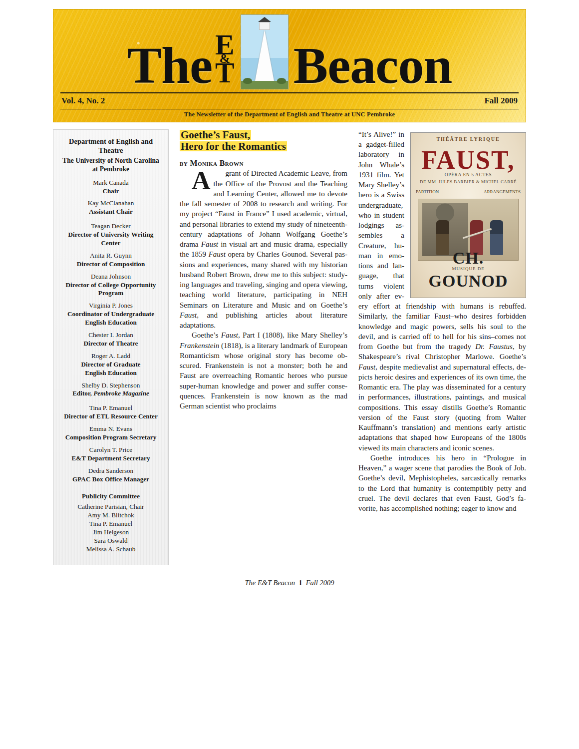The
E & T
Beacon
Vol. 4, No. 2 Fall 2009
The Newsletter of the Department of English and Theatre at UNC Pembroke
Department of English and Theatre
The University of North Carolina
at Pembroke
Mark Canada
Chair
Kay McClanahan
Assistant Chair
Teagan Decker
Director of University Writing Center
Anita R. Guynn
Director of Composition
Deana Johnson
Director of College Opportunity Program
Virginia P. Jones
Coordinator of Undergraduate
English Education
Chester I. Jordan
Director of Theatre
Roger A. Ladd
Director of Graduate
English Education
Shelby D. Stephenson
Editor, Pembroke Magazine
Tina P. Emanuel
Director of ETL Resource Center
Emma N. Evans
Composition Program Secretary
Carolyn T. Price
E&T Department Secretary
Dedra Sanderson
GPAC Box Office Manager
Publicity Committee
Catherine Parisian, Chair
Amy M. Blitchok
Tina P. Emanuel
Jim Helgeson
Sara Oswald
Melissa A. Schaub
Goethe’s Faust,
Hero for the Romantics
by Monika Brown
A grant of Directed Academic Leave, from the Office of the Provost and the Teaching and Learning Center, allowed me to devote the fall semester of 2008 to research and writing. For my project “Faust in France” I used academic, virtual, and personal libraries to extend my study of nineteenth-century adaptations of Johann Wolfgang Goethe’s drama Faust in visual art and music drama, especially the 1859 Faust opera by Charles Gounod. Several passions and experiences, many shared with my historian husband Robert Brown, drew me to this subject: studying languages and traveling, singing and opera viewing, teaching world literature, participating in NEH Seminars on Literature and Music and on Goethe’s Faust, and publishing articles about literature adaptations.
Goethe’s Faust, Part I (1808), like Mary Shelley’s Frankenstein (1818), is a literary landmark of European Romanticism whose original story has become obscured. Frankenstein is not a monster; both he and Faust are overreaching Romantic heroes who pursue super-human knowledge and power and suffer consequences. Frankenstein is now known as the mad German scientist who proclaims
THÉÂTRE LYRIQUE
FAUST,
OPÉRA EN 5 ACTES
DE MM. JULES BARBIER & MICHEL CARRÉ
PARTITION
ARRANGEMENTS
MUSIQUE DE
CH. GOUNOD
“It’s Alive!” in a gadget-filled laboratory in John Whale’s 1931 film. Yet Mary Shelley’s hero is a Swiss undergraduate, who in student lodgings assembles a Creature, human in emotions and language, that turns violent only after every effort at friendship with humans is rebuffed. Similarly, the familiar Faust–who desires forbidden knowledge and magic powers, sells his soul to the devil, and is carried off to hell for his sins–comes not from Goethe but from the tragedy Dr. Faustus, by Shakespeare’s rival Christopher Marlowe. Goethe’s Faust, despite medievalist and supernatural effects, depicts heroic desires and experiences of its own time, the Romantic era. The play was disseminated for a century in performances, illustrations, paintings, and musical compositions. This essay distills Goethe’s Romantic version of the Faust story (quoting from Walter Kauffmann’s translation) and mentions early artistic adaptations that shaped how Europeans of the 1800s viewed its main characters and iconic scenes.
Goethe introduces his hero in “Prologue in Heaven,” a wager scene that parodies the Book of Job. Goethe’s devil, Mephistopheles, sarcastically remarks to the Lord that humanity is contemptibly petty and cruel. The devil declares that even Faust, God’s favorite, has accomplished nothing; eager to know and
The E&T Beacon 1 Fall 2009